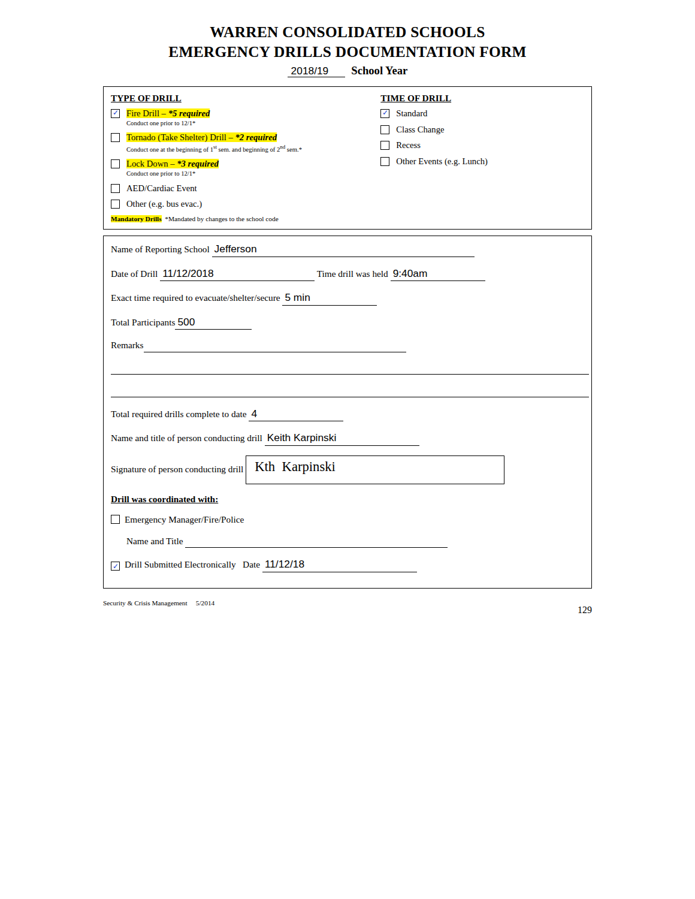WARREN CONSOLIDATED SCHOOLS
EMERGENCY DRILLS DOCUMENTATION FORM
2018/19 School Year
| TYPE OF DRILL Fire Drill – *5 required Conduct one prior to 12/1* Tornado (Take Shelter) Drill – *2 required Conduct one at the beginning of 1 st sem. and beginning of 2 nd sem.* Lock Down – *3 required Conduct one prior to 12/1* AED/Cardiac Event Other (e.g. bus evac.) Mandatory Drills *Mandated by changes to the school code | TIME OF DRILL Standard Class Change Recess Other Events (e.g. Lunch) |
Name of Reporting School Jefferson
Date of Drill 11/12/2018 Time drill was held 9:40am
Exact time required to evacuate/shelter/secure 5 min
Total Participants500
Remarks
Total required drills complete to date 4
Name and title of person conducting drill Keith Karpinski
Signature of person conducting drill Kth Karpinski
Drill was coordinated with:
Emergency Manager/Fire/Police
Name and Title
Drill Submitted Electronically Date 11/12/18
Security & Crisis Management 5/2014 129